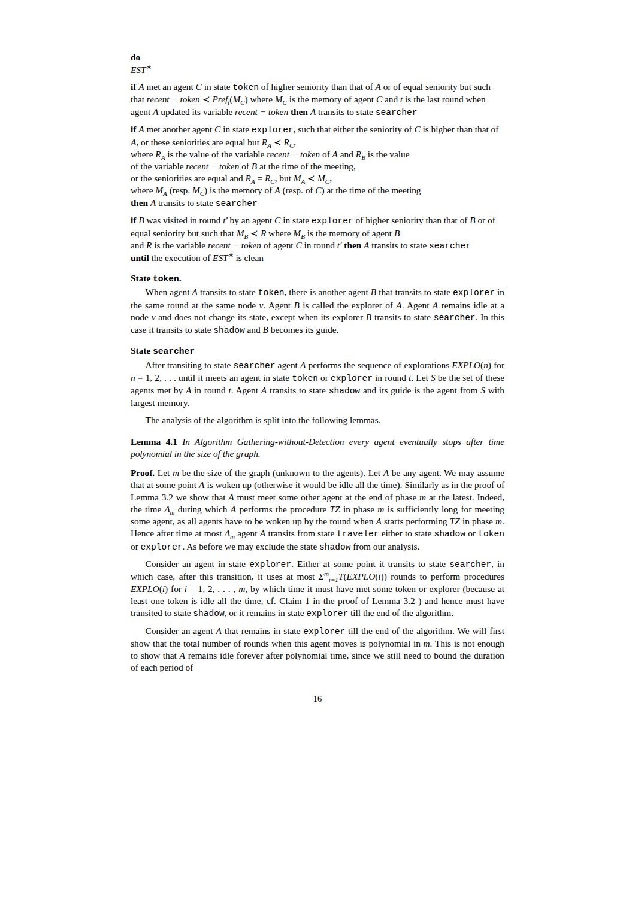do
EST∗
if A met an agent C in state token of higher seniority than that of A or of equal seniority but such that recent − token ≺ Preft(MC) where MC is the memory of agent C and t is the last round when agent A updated its variable recent − token then A transits to state searcher
if A met another agent C in state explorer, such that either the seniority of C is higher than that of A, or these seniorities are equal but RA ≺ RC,
where RA is the value of the variable recent − token of A and RB is the value
of the variable recent − token of B at the time of the meeting,
or the seniorities are equal and RA = RC, but MA ≺ MC,
where MA (resp. MC) is the memory of A (resp. of C) at the time of the meeting
then A transits to state searcher
if B was visited in round t′ by an agent C in state explorer of higher seniority than that of B or of equal seniority but such that MB ≺ R where MB is the memory of agent B
and R is the variable recent − token of agent C in round t′ then A transits to state searcher
until the execution of EST∗ is clean
State token.
When agent A transits to state token, there is another agent B that transits to state explorer in the same round at the same node v. Agent B is called the explorer of A. Agent A remains idle at a node v and does not change its state, except when its explorer B transits to state searcher. In this case it transits to state shadow and B becomes its guide.
State searcher
After transiting to state searcher agent A performs the sequence of explorations EXPLO(n) for n = 1, 2, . . . until it meets an agent in state token or explorer in round t. Let S be the set of these agents met by A in round t. Agent A transits to state shadow and its guide is the agent from S with largest memory.
The analysis of the algorithm is split into the following lemmas.
Lemma 4.1 In Algorithm Gathering-without-Detection every agent eventually stops after time polynomial in the size of the graph.
Proof. Let m be the size of the graph (unknown to the agents). Let A be any agent. We may assume that at some point A is woken up (otherwise it would be idle all the time). Similarly as in the proof of Lemma 3.2 we show that A must meet some other agent at the end of phase m at the latest. Indeed, the time Δm during which A performs the procedure TZ in phase m is sufficiently long for meeting some agent, as all agents have to be woken up by the round when A starts performing TZ in phase m. Hence after time at most Δm agent A transits from state traveler either to state shadow or token or explorer. As before we may exclude the state shadow from our analysis.
Consider an agent in state explorer. Either at some point it transits to state searcher, in which case, after this transition, it uses at most Σmi=1T(EXPLO(i)) rounds to perform procedures EXPLO(i) for i = 1, 2, . . . , m, by which time it must have met some token or explorer (because at least one token is idle all the time, cf. Claim 1 in the proof of Lemma 3.2 ) and hence must have transited to state shadow, or it remains in state explorer till the end of the algorithm.
Consider an agent A that remains in state explorer till the end of the algorithm. We will first show that the total number of rounds when this agent moves is polynomial in m. This is not enough to show that A remains idle forever after polynomial time, since we still need to bound the duration of each period of
16